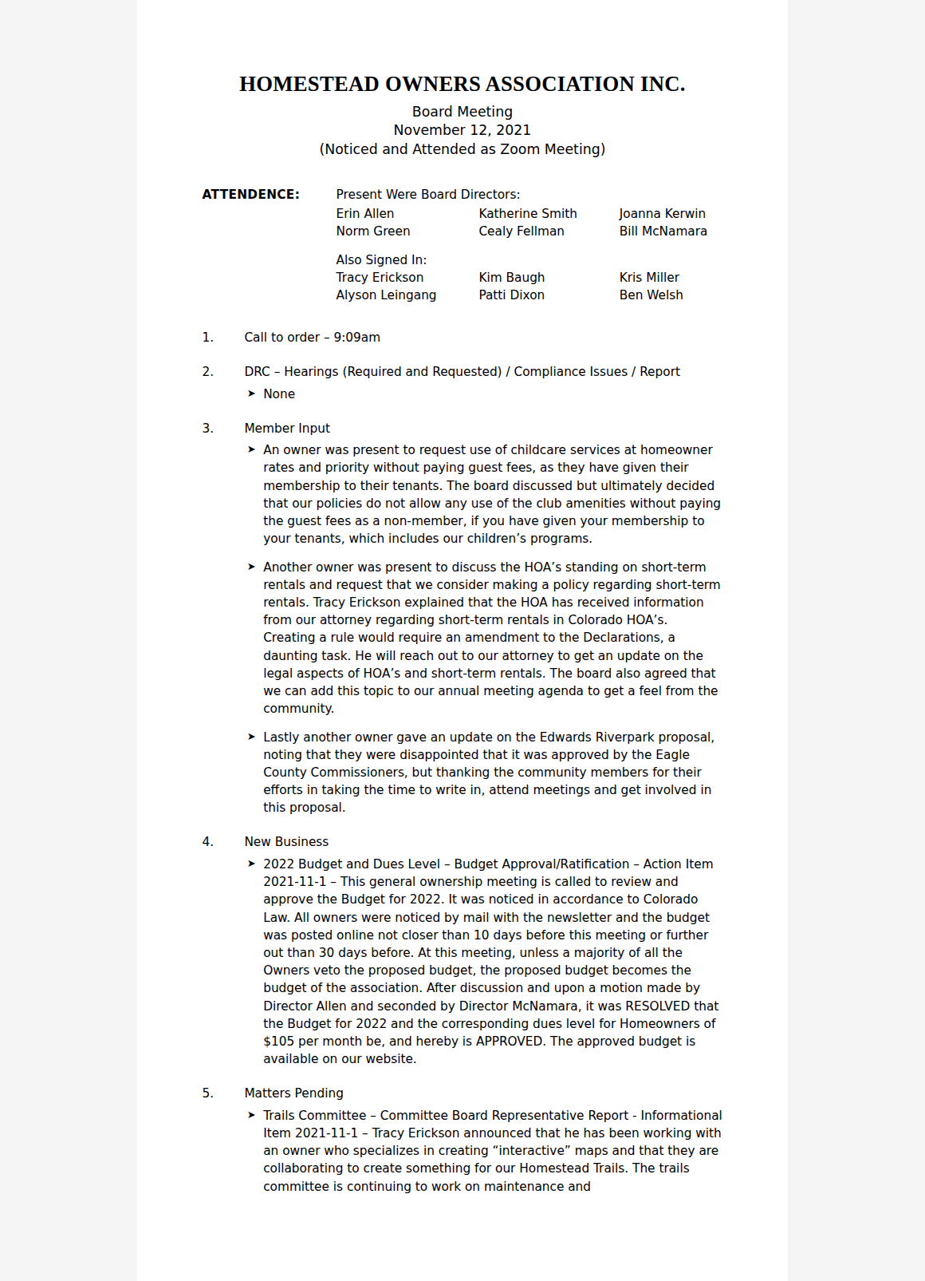HOMESTEAD OWNERS ASSOCIATION INC.
Board Meeting November 12, 2021 (Noticed and Attended as Zoom Meeting)
ATTENDENCE:
| Present Were Board Directors: |
| Erin Allen | Katherine Smith | Joanna Kerwin |
| Norm Green | Cealy Fellman | Bill McNamara |
| Also Signed In: |
| Tracy Erickson | Kim Baugh | Kris Miller |
| Alyson Leingang | Patti Dixon | Ben Welsh |
Call to order – 9:09am
DRC – Hearings (Required and Requested) / Compliance Issues / Report
None
Member Input
An owner was present to request use of childcare services at homeowner rates and priority without paying guest fees, as they have given their membership to their tenants. The board discussed but ultimately decided that our policies do not allow any use of the club amenities without paying the guest fees as a non-member, if you have given your membership to your tenants, which includes our children’s programs.
Another owner was present to discuss the HOA’s standing on short-term rentals and request that we consider making a policy regarding short-term rentals. Tracy Erickson explained that the HOA has received information from our attorney regarding short-term rentals in Colorado HOA’s. Creating a rule would require an amendment to the Declarations, a daunting task. He will reach out to our attorney to get an update on the legal aspects of HOA’s and short-term rentals. The board also agreed that we can add this topic to our annual meeting agenda to get a feel from the community.
Lastly another owner gave an update on the Edwards Riverpark proposal, noting that they were disappointed that it was approved by the Eagle County Commissioners, but thanking the community members for their efforts in taking the time to write in, attend meetings and get involved in this proposal.
New Business
2022 Budget and Dues Level – Budget Approval/Ratification – Action Item 2021-11-1 – This general ownership meeting is called to review and approve the Budget for 2022. It was noticed in accordance to Colorado Law. All owners were noticed by mail with the newsletter and the budget was posted online not closer than 10 days before this meeting or further out than 30 days before. At this meeting, unless a majority of all the Owners veto the proposed budget, the proposed budget becomes the budget of the association. After discussion and upon a motion made by Director Allen and seconded by Director McNamara, it was RESOLVED that the Budget for 2022 and the corresponding dues level for Homeowners of $105 per month be, and hereby is APPROVED. The approved budget is available on our website.
Matters Pending
Trails Committee – Committee Board Representative Report - Informational Item 2021-11-1 – Tracy Erickson announced that he has been working with an owner who specializes in creating “interactive” maps and that they are collaborating to create something for our Homestead Trails. The trails committee is continuing to work on maintenance and